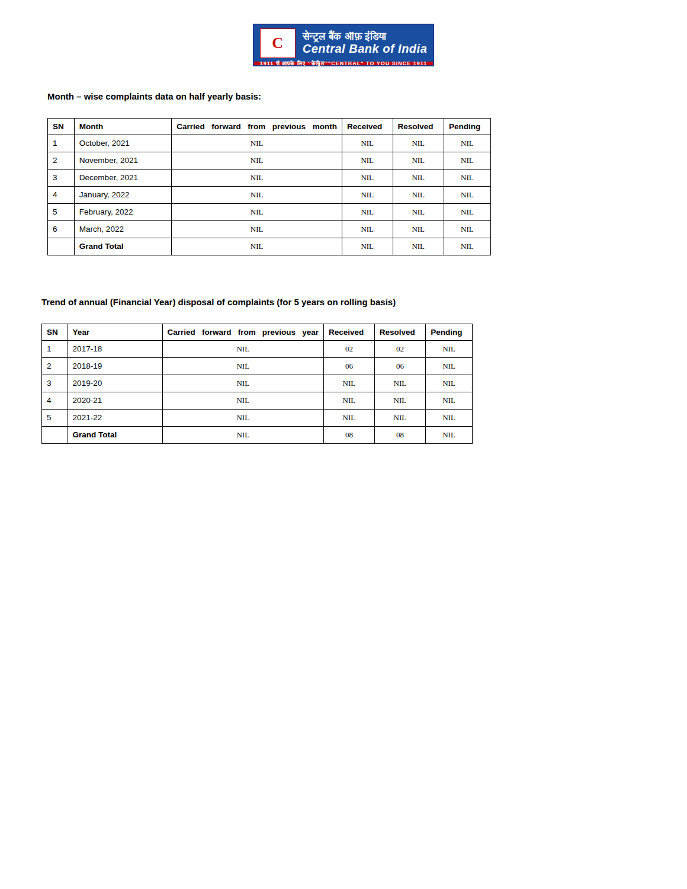C
सेन्ट्रल बैंक ऑफ़ इंडिया
Central Bank of India
1911 से आपके लिए ''केंद्रित'' "CENTRAL" TO YOU SINCE 1911
Month – wise complaints data on half yearly basis:
| SN | Month | Carried forward from previous month | Received | Resolved | Pending |
| --- | --- | --- | --- | --- | --- |
| 1 | October, 2021 | NIL | NIL | NIL | NIL |
| 2 | November, 2021 | NIL | NIL | NIL | NIL |
| 3 | December, 2021 | NIL | NIL | NIL | NIL |
| 4 | January, 2022 | NIL | NIL | NIL | NIL |
| 5 | February, 2022 | NIL | NIL | NIL | NIL |
| 6 | March, 2022 | NIL | NIL | NIL | NIL |
| | Grand Total | NIL | NIL | NIL | NIL |
Trend of annual (Financial Year) disposal of complaints (for 5 years on rolling basis)
| SN | Year | Carried forward from previous year | Received | Resolved | Pending |
| --- | --- | --- | --- | --- | --- |
| 1 | 2017-18 | NIL | 02 | 02 | NIL |
| 2 | 2018-19 | NIL | 06 | 06 | NIL |
| 3 | 2019-20 | NIL | NIL | NIL | NIL |
| 4 | 2020-21 | NIL | NIL | NIL | NIL |
| 5 | 2021-22 | NIL | NIL | NIL | NIL |
| | Grand Total | NIL | 08 | 08 | NIL |